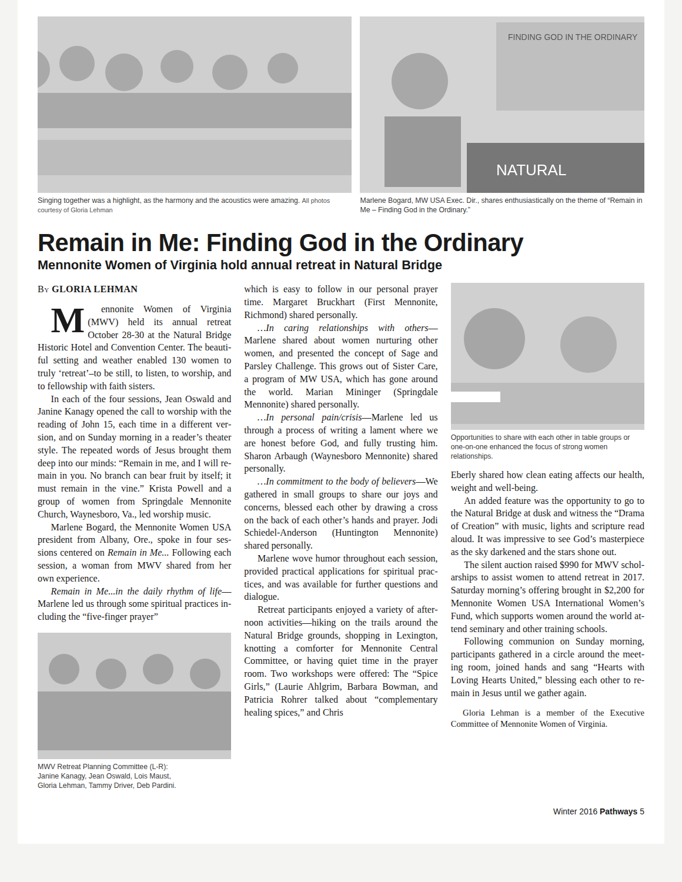Singing together was a highlight, as the harmony and the acoustics were amazing. All photos courtesy of Gloria Lehman
Marlene Bogard, MW USA Exec. Dir., shares enthusiastically on the theme of “Remain in Me – Finding God in the Ordinary.”
Remain in Me: Finding God in the Ordinary
Mennonite Women of Virginia hold annual retreat in Natural Bridge
By GLORIA LEHMAN
Mennonite Women of Virginia (MWV) held its annual retreat October 28-30 at the Natural Bridge Historic Hotel and Convention Center. The beautiful setting and weather enabled 130 women to truly ‘retreat’–to be still, to listen, to worship, and to fellowship with faith sisters.
In each of the four sessions, Jean Oswald and Janine Kanagy opened the call to worship with the reading of John 15, each time in a different version, and on Sunday morning in a reader’s theater style. The repeated words of Jesus brought them deep into our minds: “Remain in me, and I will remain in you. No branch can bear fruit by itself; it must remain in the vine.” Krista Powell and a group of women from Springdale Mennonite Church, Waynesboro, Va., led worship music.
Marlene Bogard, the Mennonite Women USA president from Albany, Ore., spoke in four sessions centered on Remain in Me... Following each session, a woman from MWV shared from her own experience.
Remain in Me...in the daily rhythm of life—Marlene led us through some spiritual practices including the “five-finger prayer”
MWV Retreat Planning Committee (L-R):
Janine Kanagy, Jean Oswald, Lois Maust,
Gloria Lehman, Tammy Driver, Deb Pardini.
which is easy to follow in our personal prayer time. Margaret Bruckhart (First Mennonite, Richmond) shared personally.
…In caring relationships with others—Marlene shared about women nurturing other women, and presented the concept of Sage and Parsley Challenge. This grows out of Sister Care, a program of MW USA, which has gone around the world. Marian Mininger (Springdale Mennonite) shared personally.
…In personal pain/crisis—Marlene led us through a process of writing a lament where we are honest before God, and fully trusting him. Sharon Arbaugh (Waynesboro Mennonite) shared personally.
…In commitment to the body of believers—We gathered in small groups to share our joys and concerns, blessed each other by drawing a cross on the back of each other’s hands and prayer. Jodi Schiedel-Anderson (Huntington Mennonite) shared personally.
Marlene wove humor throughout each session, provided practical applications for spiritual practices, and was available for further questions and dialogue.
Retreat participants enjoyed a variety of afternoon activities—hiking on the trails around the Natural Bridge grounds, shopping in Lexington, knotting a comforter for Mennonite Central Committee, or having quiet time in the prayer room. Two workshops were offered: The “Spice Girls,” (Laurie Ahlgrim, Barbara Bowman, and Patricia Rohrer talked about “complementary healing spices,” and Chris
Opportunities to share with each other in table groups or one-on-one enhanced the focus of strong women relationships.
Eberly shared how clean eating affects our health, weight and well-being.
An added feature was the opportunity to go to the Natural Bridge at dusk and witness the “Drama of Creation” with music, lights and scripture read aloud. It was impressive to see God’s masterpiece as the sky darkened and the stars shone out.
The silent auction raised $990 for MWV scholarships to assist women to attend retreat in 2017. Saturday morning’s offering brought in $2,200 for Mennonite Women USA International Women’s Fund, which supports women around the world attend seminary and other training schools.
Following communion on Sunday morning, participants gathered in a circle around the meeting room, joined hands and sang “Hearts with Loving Hearts United,” blessing each other to remain in Jesus until we gather again.
Gloria Lehman is a member of the Executive Committee of Mennonite Women of Virginia.
Winter 2016 Pathways 5